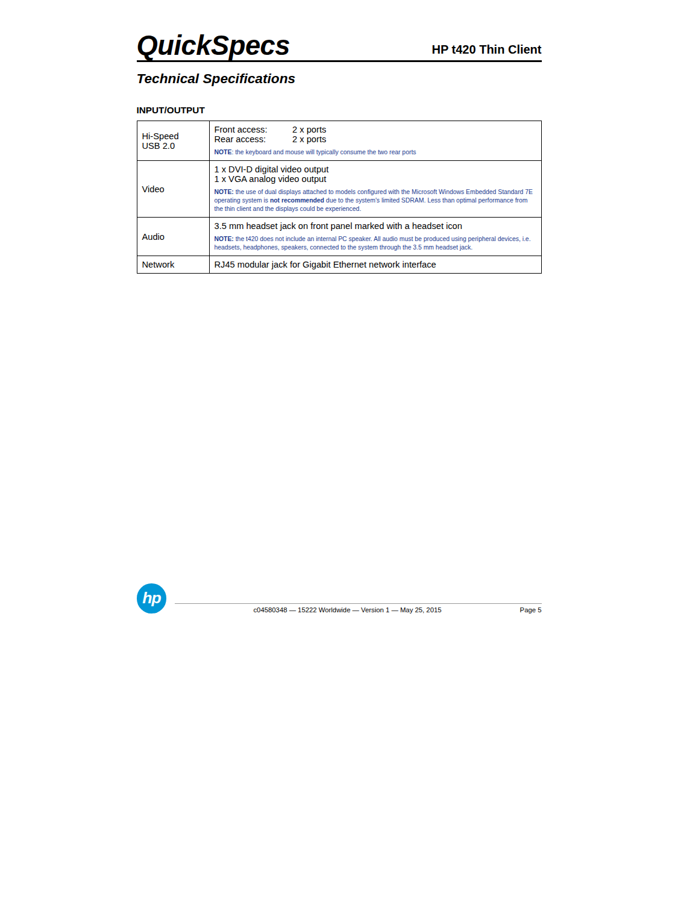QuickSpecs
HP t420 Thin Client
Technical Specifications
INPUT/OUTPUT
| Hi-Speed USB 2.0 | Front access: 2 x ports Rear access: 2 x ports NOTE : the keyboard and mouse will typically consume the two rear ports |
| Video | 1 x DVI-D digital video output 1 x VGA analog video output NOTE: the use of dual displays attached to models configured with the Microsoft Windows Embedded Standard 7E operating system is not recommended due to the system's limited SDRAM. Less than optimal performance from the thin client and the displays could be experienced. |
| Audio | 3.5 mm headset jack on front panel marked with a headset icon NOTE: the t420 does not include an internal PC speaker. All audio must be produced using peripheral devices, i.e. headsets, headphones, speakers, connected to the system through the 3.5 mm headset jack. |
| Network | RJ45 modular jack for Gigabit Ethernet network interface |
hp
c04580348 — 15222 Worldwide — Version 1 — May 25, 2015
Page 5